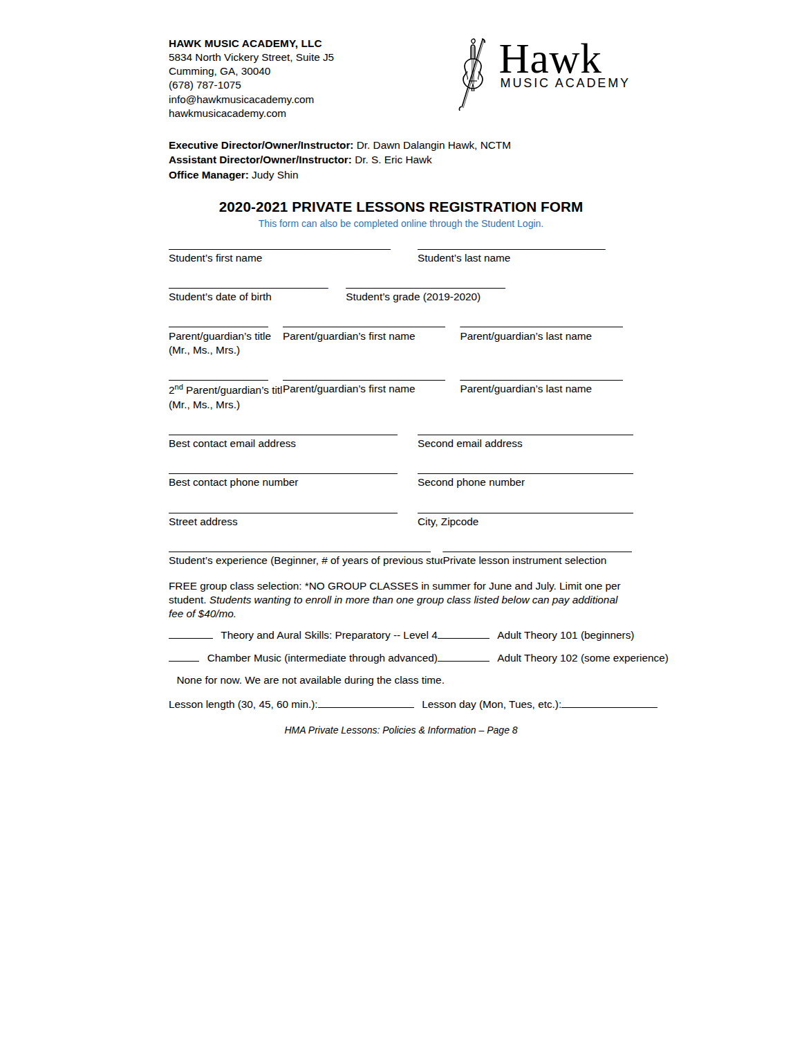HAWK MUSIC ACADEMY, LLC
5834 North Vickery Street, Suite J5
Cumming, GA, 30040
(678) 787-1075
info@hawkmusicacademy.com
hawkmusicacademy.com
Hawk
MUSIC ACADEMY
Executive Director/Owner/Instructor: Dr. Dawn Dalangin Hawk, NCTM
Assistant Director/Owner/Instructor: Dr. S. Eric Hawk
Office Manager: Judy Shin
2020-2021 PRIVATE LESSONS REGISTRATION FORM
This form can also be completed online through the Student Login.
_______________________________________ _________________________________
Student’s first name Student’s last name
____________________________ ____________________________
Student’s date of birth Student’s grade (2019-2020)
___________________ _____________________________ _____________________________
Parent/guardian’s title Parent/guardian’s first name Parent/guardian’s last name
(Mr., Ms., Mrs.)
___________________ _____________________________ _____________________________
2nd Parent/guardian’s title Parent/guardian’s first name Parent/guardian’s last name
(Mr., Ms., Mrs.)
_______________________________________________ _______________________________________________
Best contact email address Second email address
_______________________________________________ _______________________________________________
Best contact phone number Second phone number
_______________________________________________ _______________________________________________
Street address City, Zipcode
_______________________________________________ _______________________________________
Student’s experience (Beginner, # of years of previous study) Private lesson instrument selection
FREE group class selection: *NO GROUP CLASSES in summer for June and July. Limit one per student. Students wanting to enroll in more than one group class listed below can pay additional fee of $40/mo.
Theory and Aural Skills: Preparatory -- Level 4 Adult Theory 101 (beginners)
Chamber Music (intermediate through advanced) Adult Theory 102 (some experience)
None for now. We are not available during the class time.
Lesson length (30, 45, 60 min.): Lesson day (Mon, Tues, etc.):
HMA Private Lessons: Policies & Information – Page 8